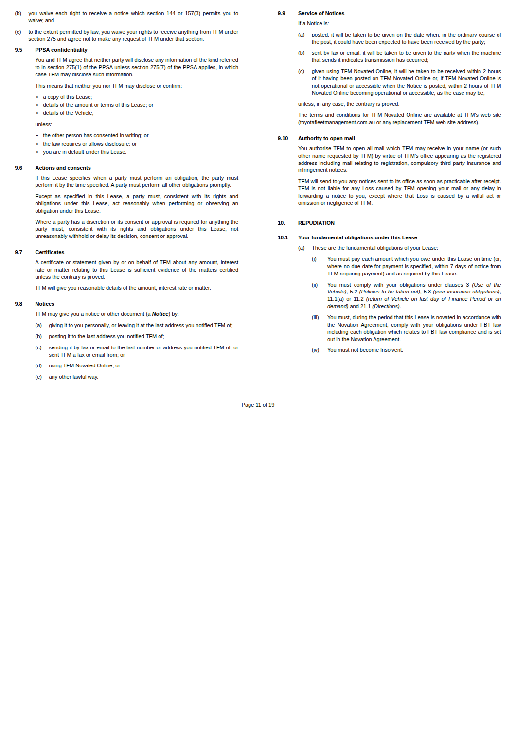(b)
you waive each right to receive a notice which section 144 or 157(3) permits you to waive; and
(c)
to the extent permitted by law, you waive your rights to receive anything from TFM under section 275 and agree not to make any request of TFM under that section.
9.5
PPSA confidentiality
You and TFM agree that neither party will disclose any information of the kind referred to in section 275(1) of the PPSA unless section 275(7) of the PPSA applies, in which case TFM may disclose such information.
This means that neither you nor TFM may disclose or confirm:
a copy of this Lease;
details of the amount or terms of this Lease; or
details of the Vehicle,
unless:
the other person has consented in writing; or
the law requires or allows disclosure; or
you are in default under this Lease.
9.6
Actions and consents
If this Lease specifies when a party must perform an obligation, the party must perform it by the time specified. A party must perform all other obligations promptly.
Except as specified in this Lease, a party must, consistent with its rights and obligations under this Lease, act reasonably when performing or observing an obligation under this Lease.
Where a party has a discretion or its consent or approval is required for anything the party must, consistent with its rights and obligations under this Lease, not unreasonably withhold or delay its decision, consent or approval.
9.7
Certificates
A certificate or statement given by or on behalf of TFM about any amount, interest rate or matter relating to this Lease is sufficient evidence of the matters certified unless the contrary is proved.
TFM will give you reasonable details of the amount, interest rate or matter.
9.8
Notices
TFM may give you a notice or other document (a Notice) by:
(a)
giving it to you personally, or leaving it at the last address you notified TFM of;
(b)
posting it to the last address you notified TFM of;
(c)
sending it by fax or email to the last number or address you notified TFM of, or sent TFM a fax or email from; or
(d)
using TFM Novated Online; or
(e)
any other lawful way.
9.9
Service of Notices
If a Notice is:
(a)
posted, it will be taken to be given on the date when, in the ordinary course of the post, it could have been expected to have been received by the party;
(b)
sent by fax or email, it will be taken to be given to the party when the machine that sends it indicates transmission has occurred;
(c)
given using TFM Novated Online, it will be taken to be received within 2 hours of it having been posted on TFM Novated Online or, if TFM Novated Online is not operational or accessible when the Notice is posted, within 2 hours of TFM Novated Online becoming operational or accessible, as the case may be,
unless, in any case, the contrary is proved.
The terms and conditions for TFM Novated Online are available at TFM's web site (toyotafleetmanagement.com.au or any replacement TFM web site address).
9.10
Authority to open mail
You authorise TFM to open all mail which TFM may receive in your name (or such other name requested by TFM) by virtue of TFM's office appearing as the registered address including mail relating to registration, compulsory third party insurance and infringement notices.
TFM will send to you any notices sent to its office as soon as practicable after receipt. TFM is not liable for any Loss caused by TFM opening your mail or any delay in forwarding a notice to you, except where that Loss is caused by a wilful act or omission or negligence of TFM.
10.
REPUDIATION
10.1
Your fundamental obligations under this Lease
(a)
These are the fundamental obligations of your Lease:
(i)
You must pay each amount which you owe under this Lease on time (or, where no due date for payment is specified, within 7 days of notice from TFM requiring payment) and as required by this Lease.
(ii)
You must comply with your obligations under clauses 3 (Use of the Vehicle), 5.2 (Policies to be taken out), 5.3 (your insurance obligations), 11.1(a) or 11.2 (return of Vehicle on last day of Finance Period or on demand) and 21.1 (Directions).
(iii)
You must, during the period that this Lease is novated in accordance with the Novation Agreement, comply with your obligations under FBT law including each obligation which relates to FBT law compliance and is set out in the Novation Agreement.
(iv)
You must not become Insolvent.
Page 11 of 19